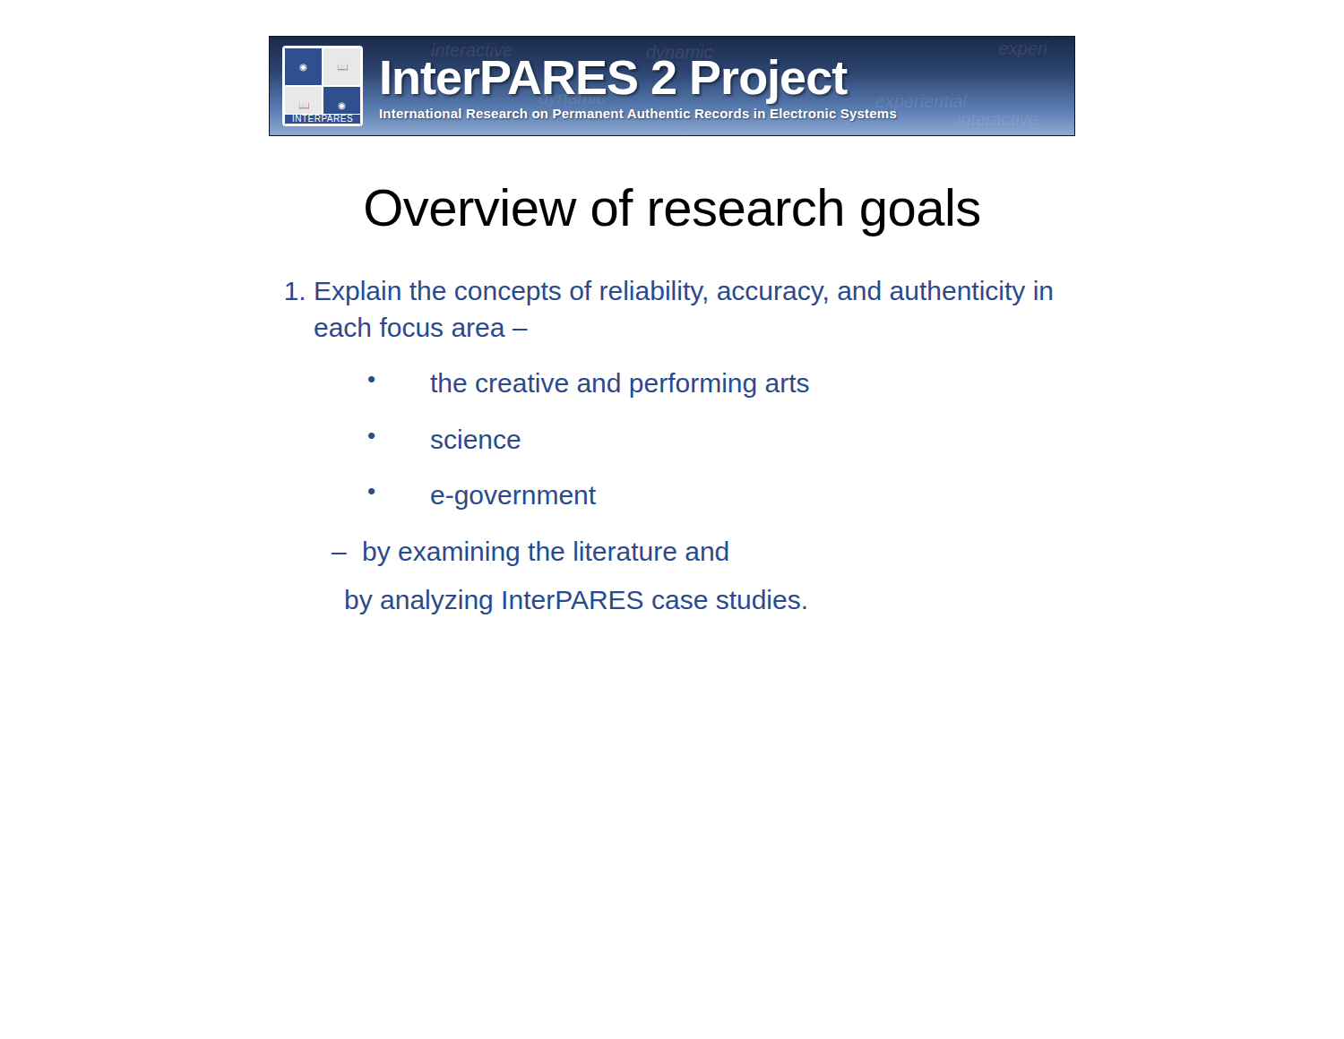interactive dynamic experi dynamic experiential interactive
◉
📖
📖
◉
INTERPARES
InterPARES 2 Project
International Research on Permanent Authentic Records in Electronic Systems
Overview of research goals
Explain the concepts of reliability, accuracy, and authenticity in each focus area –
the creative and performing arts
science
e-government
by examining the literature and
by analyzing InterPARES case studies.